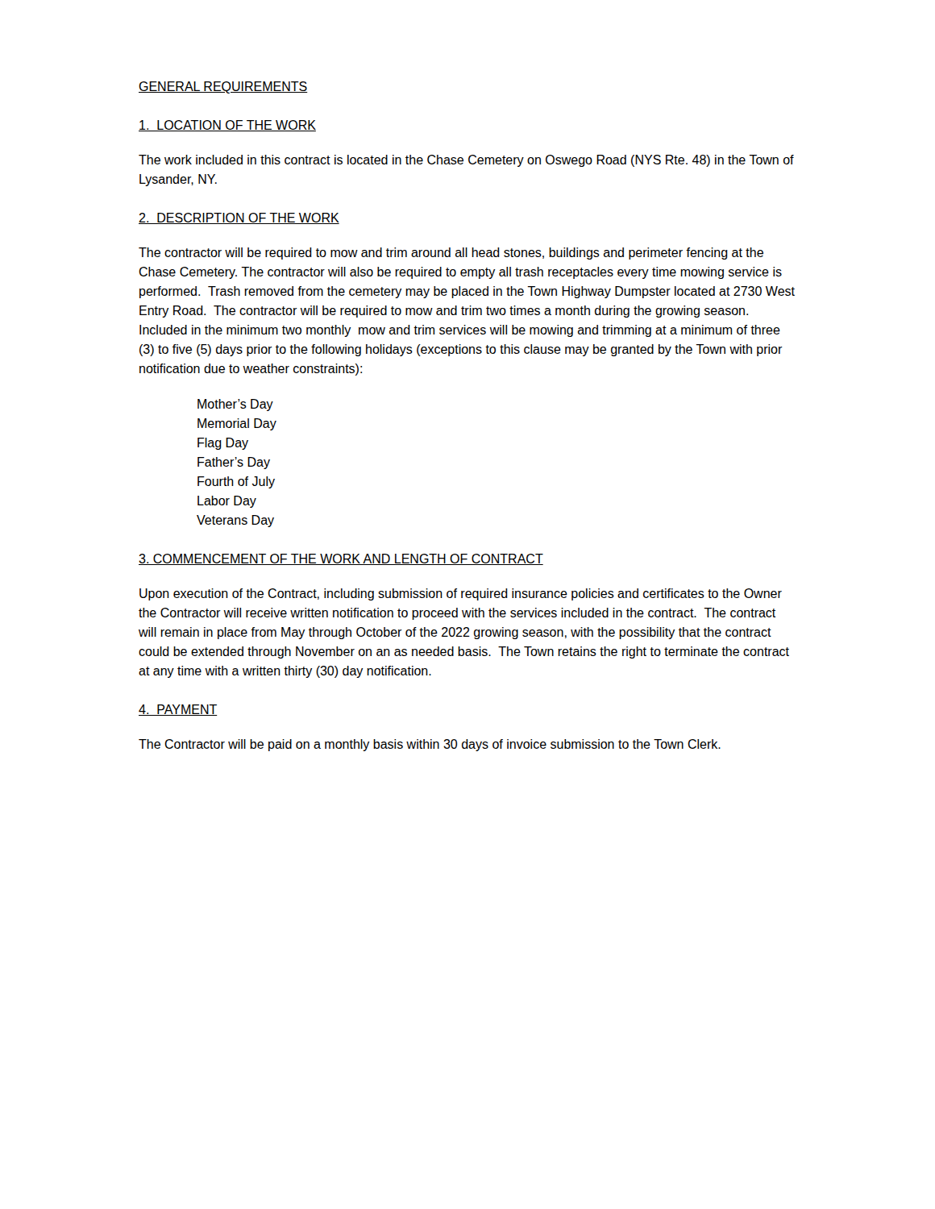GENERAL REQUIREMENTS
1. LOCATION OF THE WORK
The work included in this contract is located in the Chase Cemetery on Oswego Road (NYS Rte. 48) in the Town of Lysander, NY.
2. DESCRIPTION OF THE WORK
The contractor will be required to mow and trim around all head stones, buildings and perimeter fencing at the Chase Cemetery. The contractor will also be required to empty all trash receptacles every time mowing service is performed. Trash removed from the cemetery may be placed in the Town Highway Dumpster located at 2730 West Entry Road. The contractor will be required to mow and trim two times a month during the growing season. Included in the minimum two monthly mow and trim services will be mowing and trimming at a minimum of three (3) to five (5) days prior to the following holidays (exceptions to this clause may be granted by the Town with prior notification due to weather constraints):
Mother’s Day
Memorial Day
Flag Day
Father’s Day
Fourth of July
Labor Day
Veterans Day
3. COMMENCEMENT OF THE WORK AND LENGTH OF CONTRACT
Upon execution of the Contract, including submission of required insurance policies and certificates to the Owner the Contractor will receive written notification to proceed with the services included in the contract. The contract will remain in place from May through October of the 2022 growing season, with the possibility that the contract could be extended through November on an as needed basis. The Town retains the right to terminate the contract at any time with a written thirty (30) day notification.
4. PAYMENT
The Contractor will be paid on a monthly basis within 30 days of invoice submission to the Town Clerk.